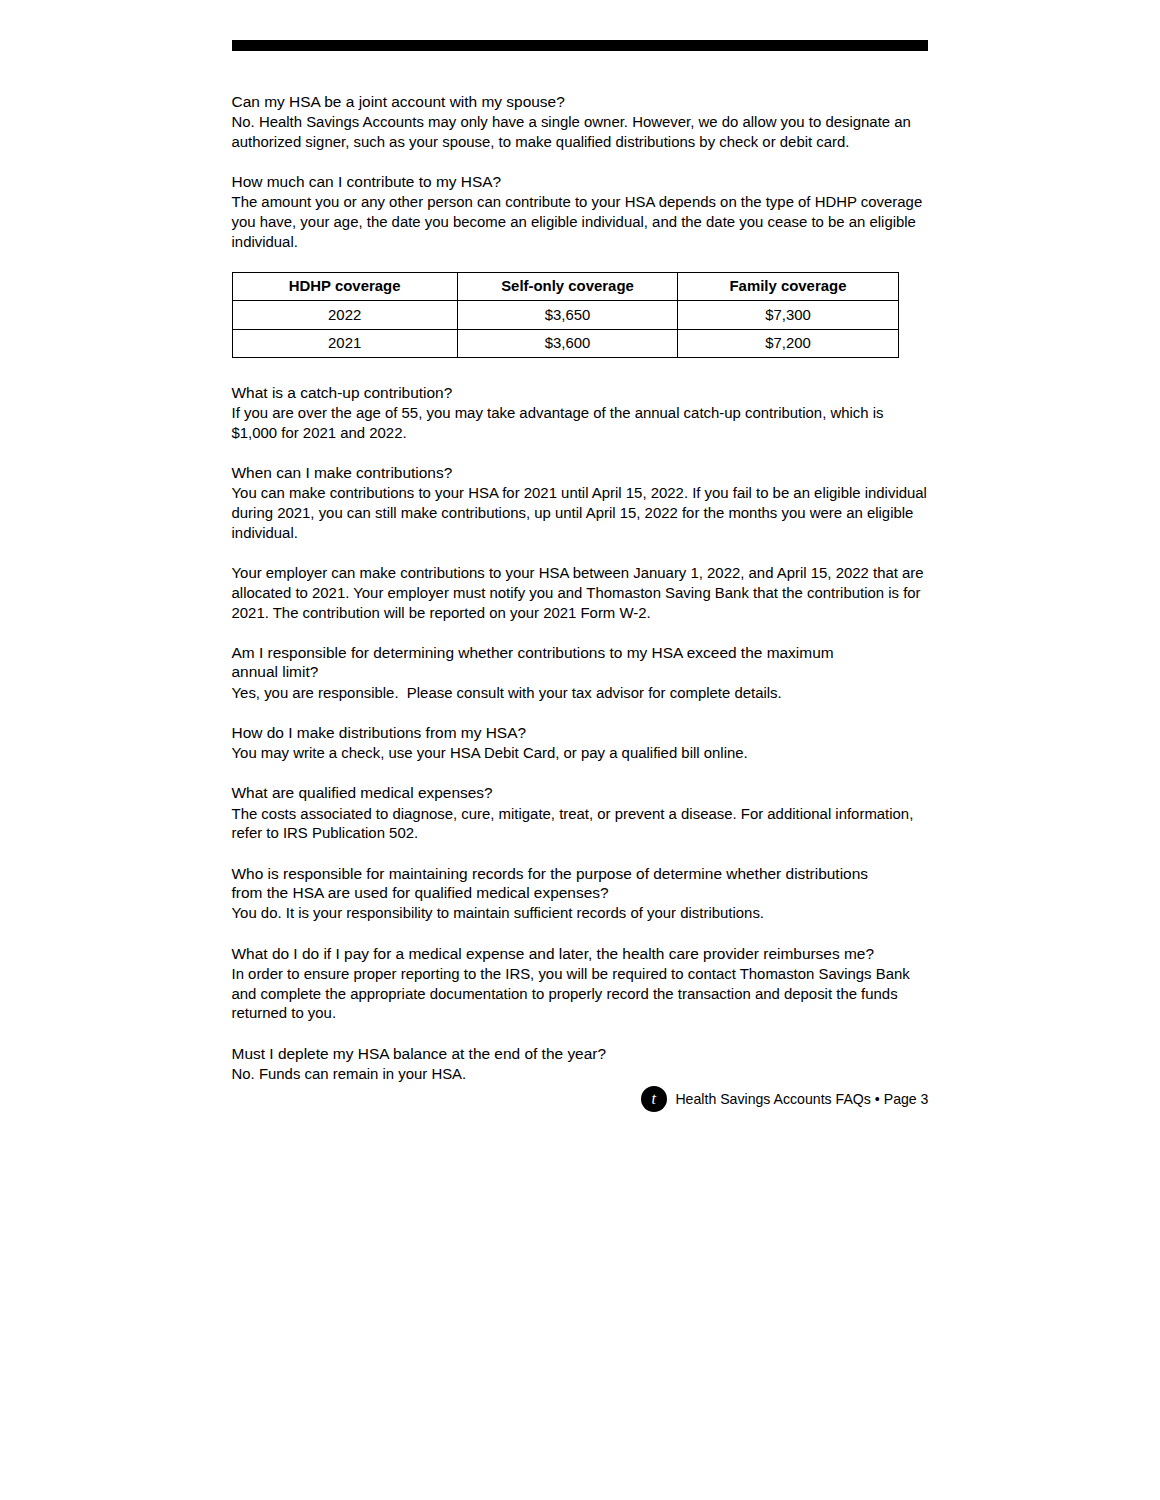Can my HSA be a joint account with my spouse?
No. Health Savings Accounts may only have a single owner. However, we do allow you to designate an authorized signer, such as your spouse, to make qualified distributions by check or debit card.
How much can I contribute to my HSA?
The amount you or any other person can contribute to your HSA depends on the type of HDHP coverage you have, your age, the date you become an eligible individual, and the date you cease to be an eligible individual.
| HDHP coverage | Self-only coverage | Family coverage |
| --- | --- | --- |
| 2022 | $3,650 | $7,300 |
| 2021 | $3,600 | $7,200 |
What is a catch-up contribution?
If you are over the age of 55, you may take advantage of the annual catch-up contribution, which is $1,000 for 2021 and 2022.
When can I make contributions?
You can make contributions to your HSA for 2021 until April 15, 2022. If you fail to be an eligible individual during 2021, you can still make contributions, up until April 15, 2022 for the months you were an eligible individual.
Your employer can make contributions to your HSA between January 1, 2022, and April 15, 2022 that are allocated to 2021. Your employer must notify you and Thomaston Saving Bank that the contribution is for 2021. The contribution will be reported on your 2021 Form W-2.
Am I responsible for determining whether contributions to my HSA exceed the maximum
annual limit?
Yes, you are responsible. Please consult with your tax advisor for complete details.
How do I make distributions from my HSA?
You may write a check, use your HSA Debit Card, or pay a qualified bill online.
What are qualified medical expenses?
The costs associated to diagnose, cure, mitigate, treat, or prevent a disease. For additional information, refer to IRS Publication 502.
Who is responsible for maintaining records for the purpose of determine whether distributions
from the HSA are used for qualified medical expenses?
You do. It is your responsibility to maintain sufficient records of your distributions.
What do I do if I pay for a medical expense and later, the health care provider reimburses me?
In order to ensure proper reporting to the IRS, you will be required to contact Thomaston Savings Bank and complete the appropriate documentation to properly record the transaction and deposit the funds returned to you.
Must I deplete my HSA balance at the end of the year?
No. Funds can remain in your HSA.
t
Health Savings Accounts FAQs • Page 3